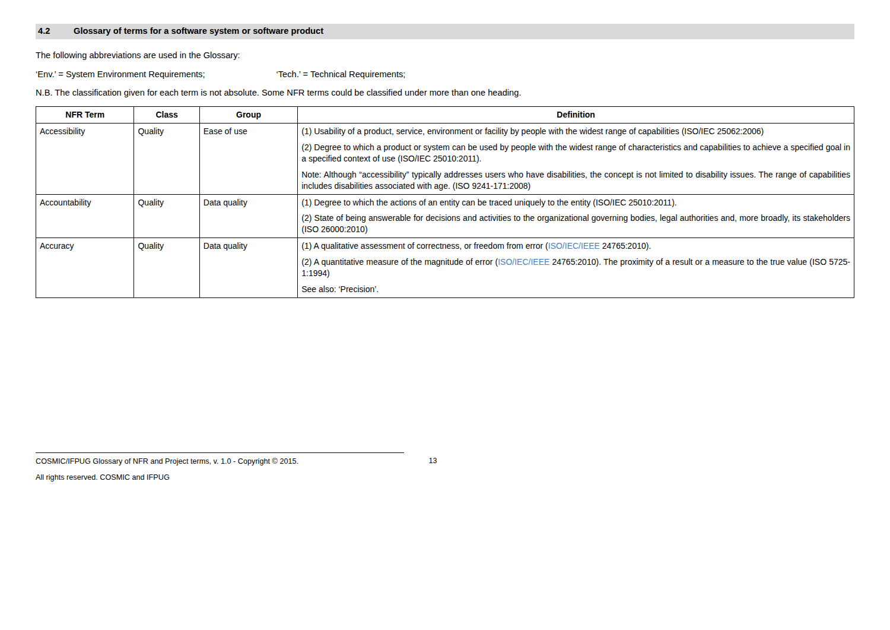4.2 Glossary of terms for a software system or software product
The following abbreviations are used in the Glossary:
‘Env.’ = System Environment Requirements;‘Tech.’ = Technical Requirements;
N.B. The classification given for each term is not absolute. Some NFR terms could be classified under more than one heading.
| NFR Term | Class | Group | Definition |
| --- | --- | --- | --- |
| Accessibility | Quality | Ease of use | (1) Usability of a product, service, environment or facility by people with the widest range of capabilities (ISO/IEC 25062:2006) (2) Degree to which a product or system can be used by people with the widest range of characteristics and capabilities to achieve a specified goal in a specified context of use (ISO/IEC 25010:2011). Note: Although “accessibility” typically addresses users who have disabilities, the concept is not limited to disability issues. The range of capabilities includes disabilities associated with age. (ISO 9241-171:2008) |
| Accountability | Quality | Data quality | (1) Degree to which the actions of an entity can be traced uniquely to the entity (ISO/IEC 25010:2011). (2) State of being answerable for decisions and activities to the organizational governing bodies, legal authorities and, more broadly, its stakeholders (ISO 26000:2010) |
| Accuracy | Quality | Data quality | (1) A qualitative assessment of correctness, or freedom from error ( ISO/IEC/IEEE 24765:2010). (2) A quantitative measure of the magnitude of error ( ISO/IEC/IEEE 24765:2010). The proximity of a result or a measure to the true value (ISO 5725-1:1994) See also: ‘Precision’. |
COSMIC/IFPUG Glossary of NFR and Project terms, v. 1.0 - Copyright © 2015.
13
All rights reserved. COSMIC and IFPUG